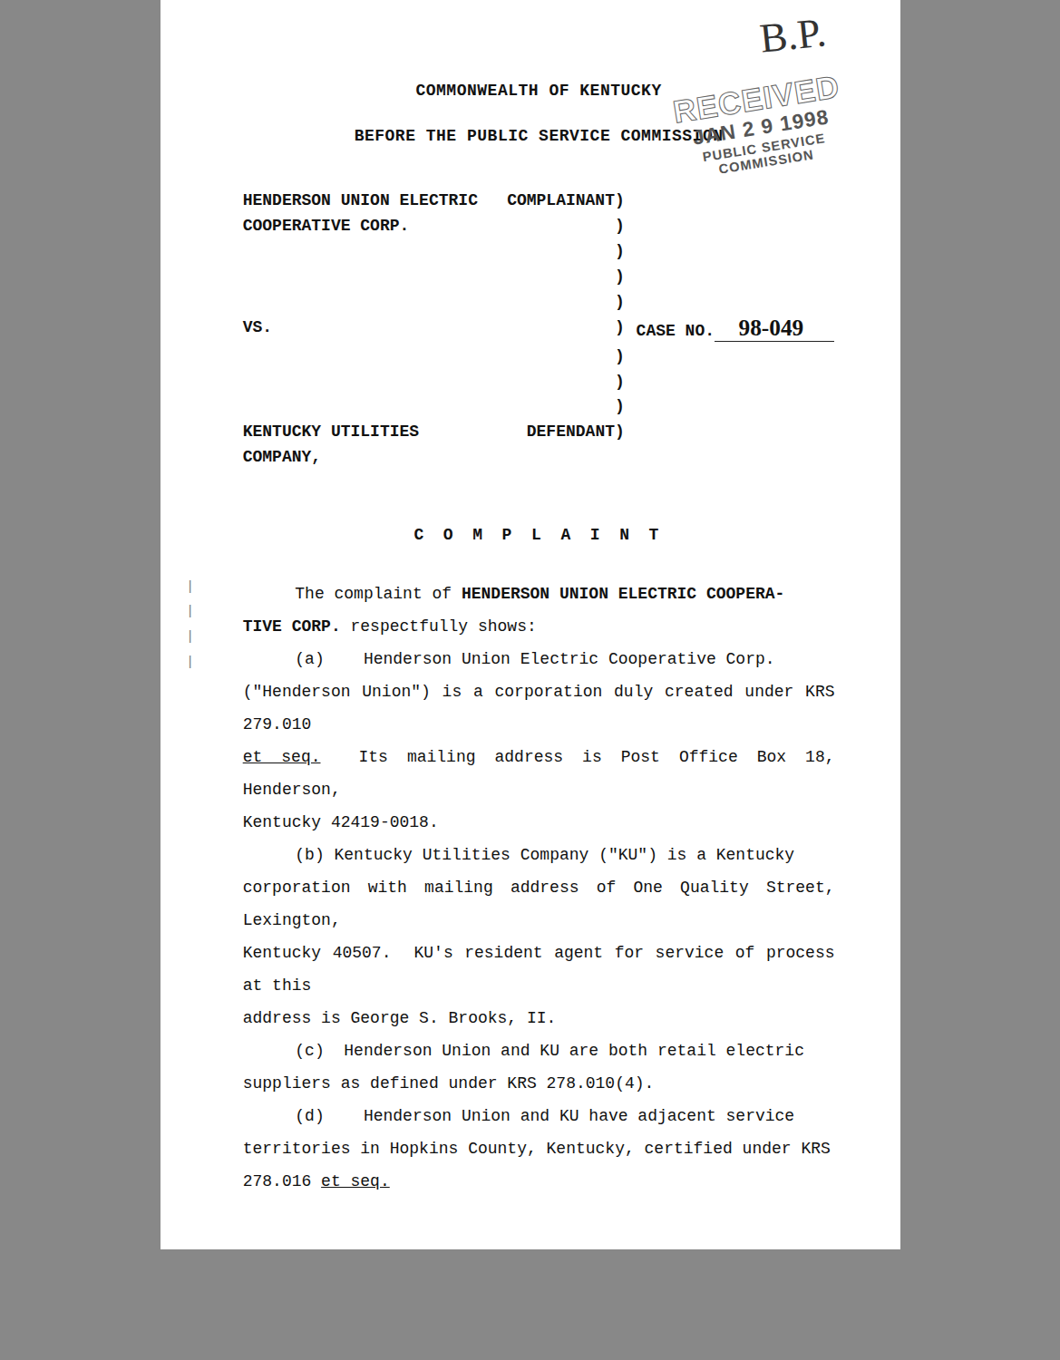B.P.
RECEIVED
JAN 2 9 1998
PUBLIC SERVICE
COMMISSION
|
|
|
|
COMMONWEALTH OF KENTUCKY
BEFORE THE PUBLIC SERVICE COMMISSION
| HENDERSON UNION ELECTRIC COOPERATIVE CORP. | COMPLAINANT | ) ) | |
| | | ) ) ) | |
| VS. | | ) | CASE NO. 98-049 |
| | | ) ) ) | |
| KENTUCKY UTILITIES COMPANY, | DEFENDANT | ) | |
C O M P L A I N T
The complaint of HENDERSON UNION ELECTRIC COOPERA-
TIVE CORP. respectfully shows:
(a) Henderson Union Electric Cooperative Corp.
("Henderson Union") is a corporation duly created under KRS 279.010
et seq. Its mailing address is Post Office Box 18, Henderson,
Kentucky 42419-0018.
(b) Kentucky Utilities Company ("KU") is a Kentucky
corporation with mailing address of One Quality Street, Lexington,
Kentucky 40507. KU's resident agent for service of process at this
address is George S. Brooks, II.
(c) Henderson Union and KU are both retail electric
suppliers as defined under KRS 278.010(4).
(d) Henderson Union and KU have adjacent service
territories in Hopkins County, Kentucky, certified under KRS
278.016 et seq.